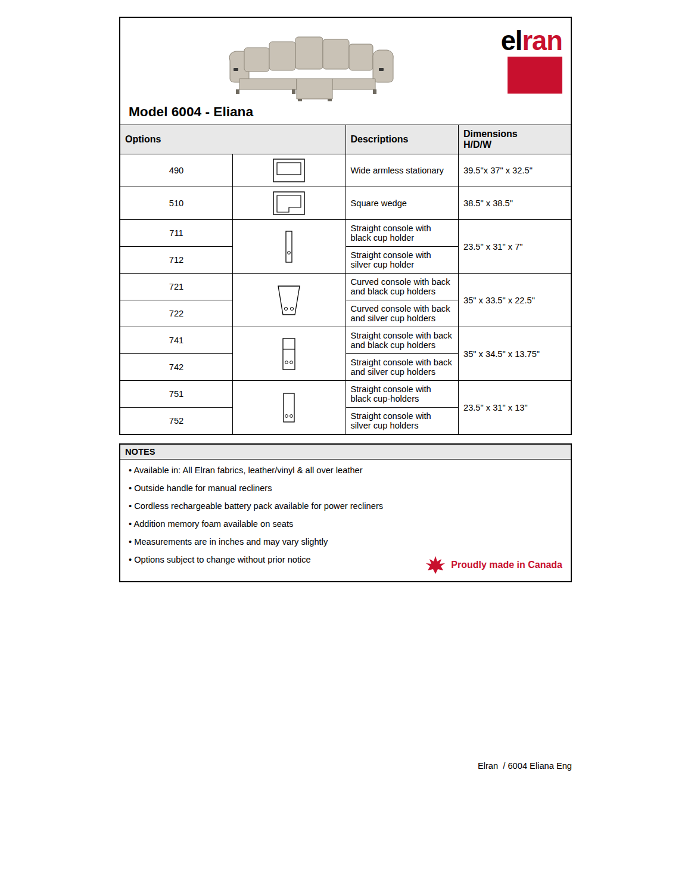| el ran Model 6004 - Eliana |
| Options | Descriptions | Dimensions H/D/W |
| 490 | | Wide armless stationary | 39.5"x 37" x 32.5" |
| 510 | | Square wedge | 38.5" x 38.5" |
| 711 | | Straight console with black cup holder | 23.5" x 31" x 7" |
| 712 | Straight console with silver cup holder |
| 721 | | Curved console with back and black cup holders | 35" x 33.5" x 22.5" |
| 722 | Curved console with back and silver cup holders |
| 741 | | Straight console with back and black cup holders | 35" x 34.5" x 13.75" |
| 742 | Straight console with back and silver cup holders |
| 751 | | Straight console with black cup-holders | 23.5" x 31" x 13" |
| 752 | Straight console with silver cup holders |
NOTES
• Available in: All Elran fabrics, leather/vinyl & all over leather
• Outside handle for manual recliners
• Cordless rechargeable battery pack available for power recliners
• Addition memory foam available on seats
• Measurements are in inches and may vary slightly
• Options subject to change without prior notice
Proudly made in Canada
Elran / 6004 Eliana Eng